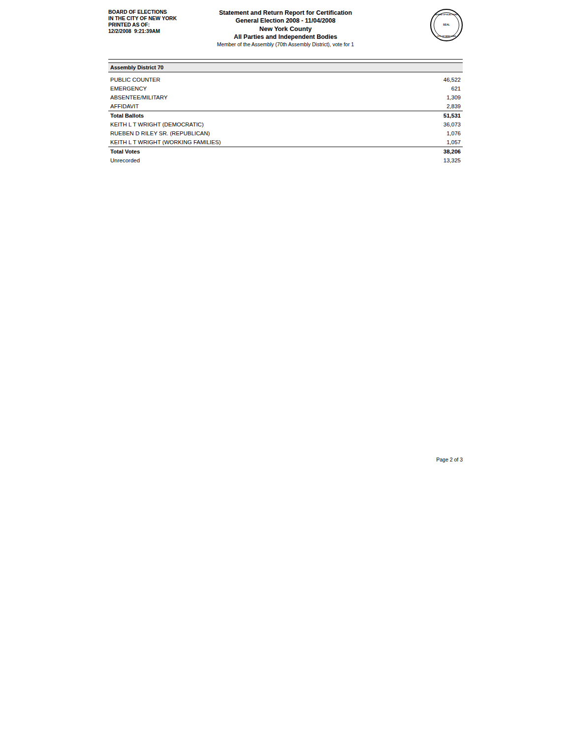BOARD OF ELECTIONS
IN THE CITY OF NEW YORK
PRINTED AS OF:
12/2/2008 9:21:39AM
Statement and Return Report for Certification
General Election 2008 - 11/04/2008
New York County
All Parties and Independent Bodies
Member of the Assembly (70th Assembly District), vote for 1
BOARD OF ELECTIONS
SEAL
CITY OF NEW YORK
Assembly District 70
| PUBLIC COUNTER | 46,522 |
| EMERGENCY | 621 |
| ABSENTEE/MILITARY | 1,309 |
| AFFIDAVIT | 2,839 |
| Total Ballots | 51,531 |
| KEITH L T WRIGHT (DEMOCRATIC) | 36,073 |
| RUEBEN D RILEY SR. (REPUBLICAN) | 1,076 |
| KEITH L T WRIGHT (WORKING FAMILIES) | 1,057 |
| Total Votes | 38,206 |
| Unrecorded | 13,325 |
Page 2 of 3